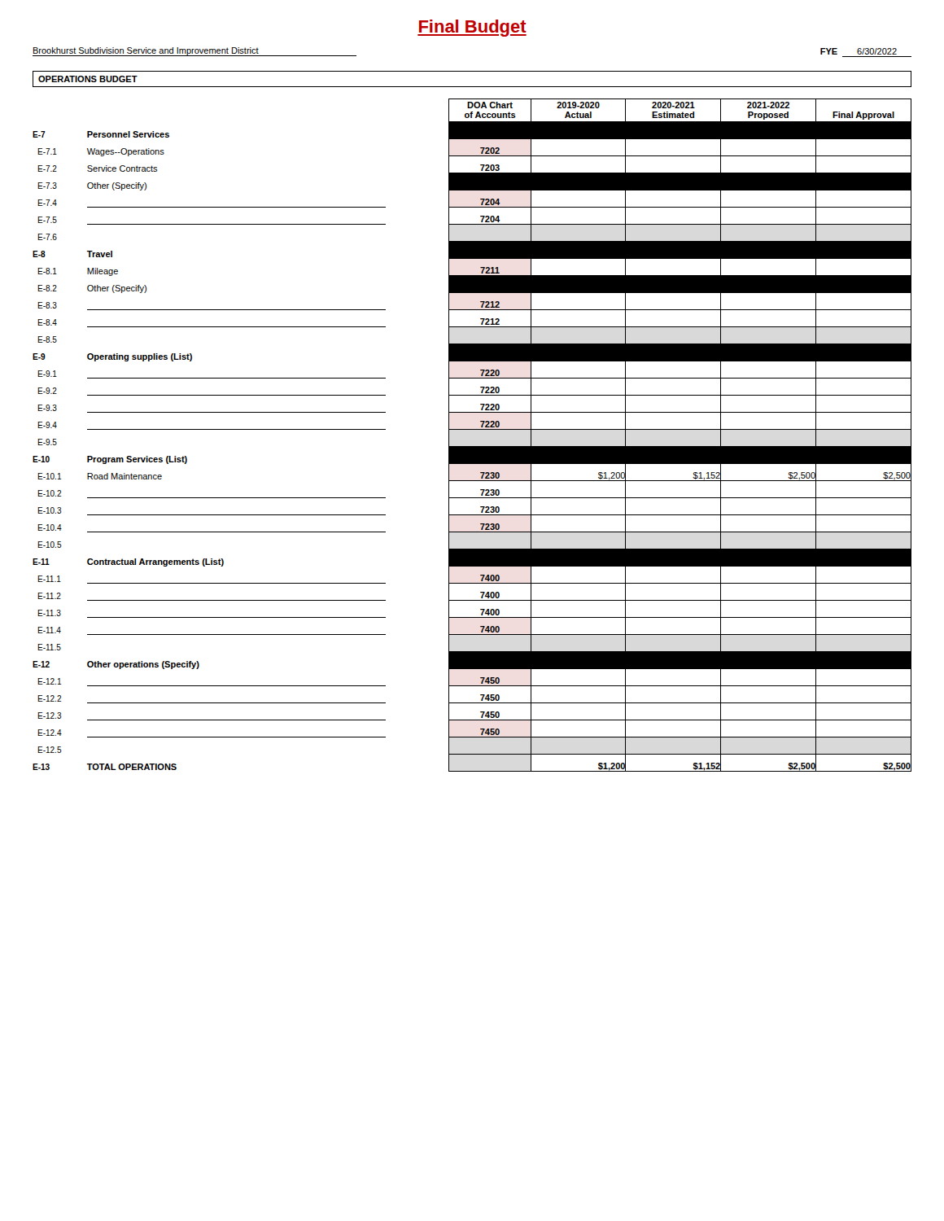Final Budget
Brookhurst Subdivision Service and Improvement District
FYE 6/30/2022
OPERATIONS BUDGET
| | | | DOA Chart of Accounts | 2019-2020 Actual | 2020-2021 Estimated | 2021-2022 Proposed | Final Approval |
| --- | --- | --- | --- | --- | --- | --- | --- |
| E-7 | Personnel Services | | | | | | |
| E-7.1 | Wages--Operations | | 7202 | | | | |
| E-7.2 | Service Contracts | | 7203 | | | | |
| E-7.3 | Other (Specify) | | | | | | |
| E-7.4 | | | 7204 | | | | |
| E-7.5 | | | 7204 | | | | |
| E-7.6 | | | | | | | |
| E-8 | Travel | | | | | | |
| E-8.1 | Mileage | | 7211 | | | | |
| E-8.2 | Other (Specify) | | | | | | |
| E-8.3 | | | 7212 | | | | |
| E-8.4 | | | 7212 | | | | |
| E-8.5 | | | | | | | |
| E-9 | Operating supplies (List) | | | | | | |
| E-9.1 | | | 7220 | | | | |
| E-9.2 | | | 7220 | | | | |
| E-9.3 | | | 7220 | | | | |
| E-9.4 | | | 7220 | | | | |
| E-9.5 | | | | | | | |
| E-10 | Program Services (List) | | | | | | |
| E-10.1 | Road Maintenance | | 7230 | $1,200 | $1,152 | $2,500 | $2,500 |
| E-10.2 | | | 7230 | | | | |
| E-10.3 | | | 7230 | | | | |
| E-10.4 | | | 7230 | | | | |
| E-10.5 | | | | | | | |
| E-11 | Contractual Arrangements (List) | | | | | | |
| E-11.1 | | | 7400 | | | | |
| E-11.2 | | | 7400 | | | | |
| E-11.3 | | | 7400 | | | | |
| E-11.4 | | | 7400 | | | | |
| E-11.5 | | | | | | | |
| E-12 | Other operations (Specify) | | | | | | |
| E-12.1 | | | 7450 | | | | |
| E-12.2 | | | 7450 | | | | |
| E-12.3 | | | 7450 | | | | |
| E-12.4 | | | 7450 | | | | |
| E-12.5 | | | | | | | |
| E-13 | TOTAL OPERATIONS | | | $1,200 | $1,152 | $2,500 | $2,500 |